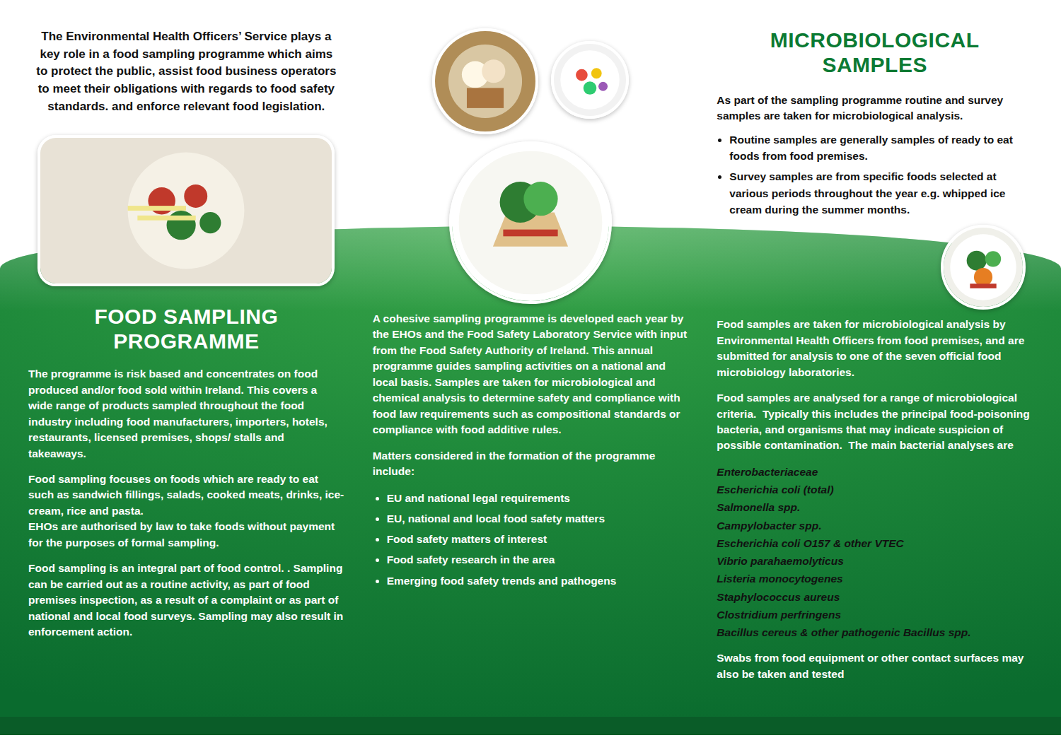The Environmental Health Officers’ Service plays a key role in a food sampling programme which aims to protect the public, assist food business operators to meet their obligations with regards to food safety standards. and enforce relevant food legislation.
Food Sampling
Programme
The programme is risk based and concentrates on food produced and/or food sold within Ireland. This covers a wide range of products sampled throughout the food industry including food manufacturers, importers, hotels, restaurants, licensed premises, shops/ stalls and takeaways.
Food sampling focuses on foods which are ready to eat such as sandwich fillings, salads, cooked meats, drinks, ice-cream, rice and pasta.
EHOs are authorised by law to take foods without payment for the purposes of formal sampling.
Food sampling is an integral part of food control. . Sampling can be carried out as a routine activity, as part of food premises inspection, as a result of a complaint or as part of national and local food surveys. Sampling may also result in enforcement action.
A cohesive sampling programme is developed each year by the EHOs and the Food Safety Laboratory Service with input from the Food Safety Authority of Ireland. This annual programme guides sampling activities on a national and local basis. Samples are taken for microbiological and chemical analysis to determine safety and compliance with food law requirements such as compositional standards or compliance with food additive rules.
Matters considered in the formation of the programme include:
EU and national legal requirements
EU, national and local food safety matters
Food safety matters of interest
Food safety research in the area
Emerging food safety trends and pathogens
Microbiological
Samples
As part of the sampling programme routine and survey samples are taken for microbiological analysis.
Routine samples are generally samples of ready to eat foods from food premises.
Survey samples are from specific foods selected at various periods throughout the year e.g. whipped ice cream during the summer months.
Food samples are taken for microbiological analysis by Environmental Health Officers from food premises, and are submitted for analysis to one of the seven official food microbiology laboratories.
Food samples are analysed for a range of microbiological criteria. Typically this includes the principal food-poisoning bacteria, and organisms that may indicate suspicion of possible contamination. The main bacterial analyses are
Enterobacteriaceae
Escherichia coli (total)
Salmonella spp.
Campylobacter spp.
Escherichia coli O157 & other VTEC
Vibrio parahaemolyticus
Listeria monocytogenes
Staphylococcus aureus
Clostridium perfringens
Bacillus cereus & other pathogenic Bacillus spp.
Swabs from food equipment or other contact surfaces may also be taken and tested